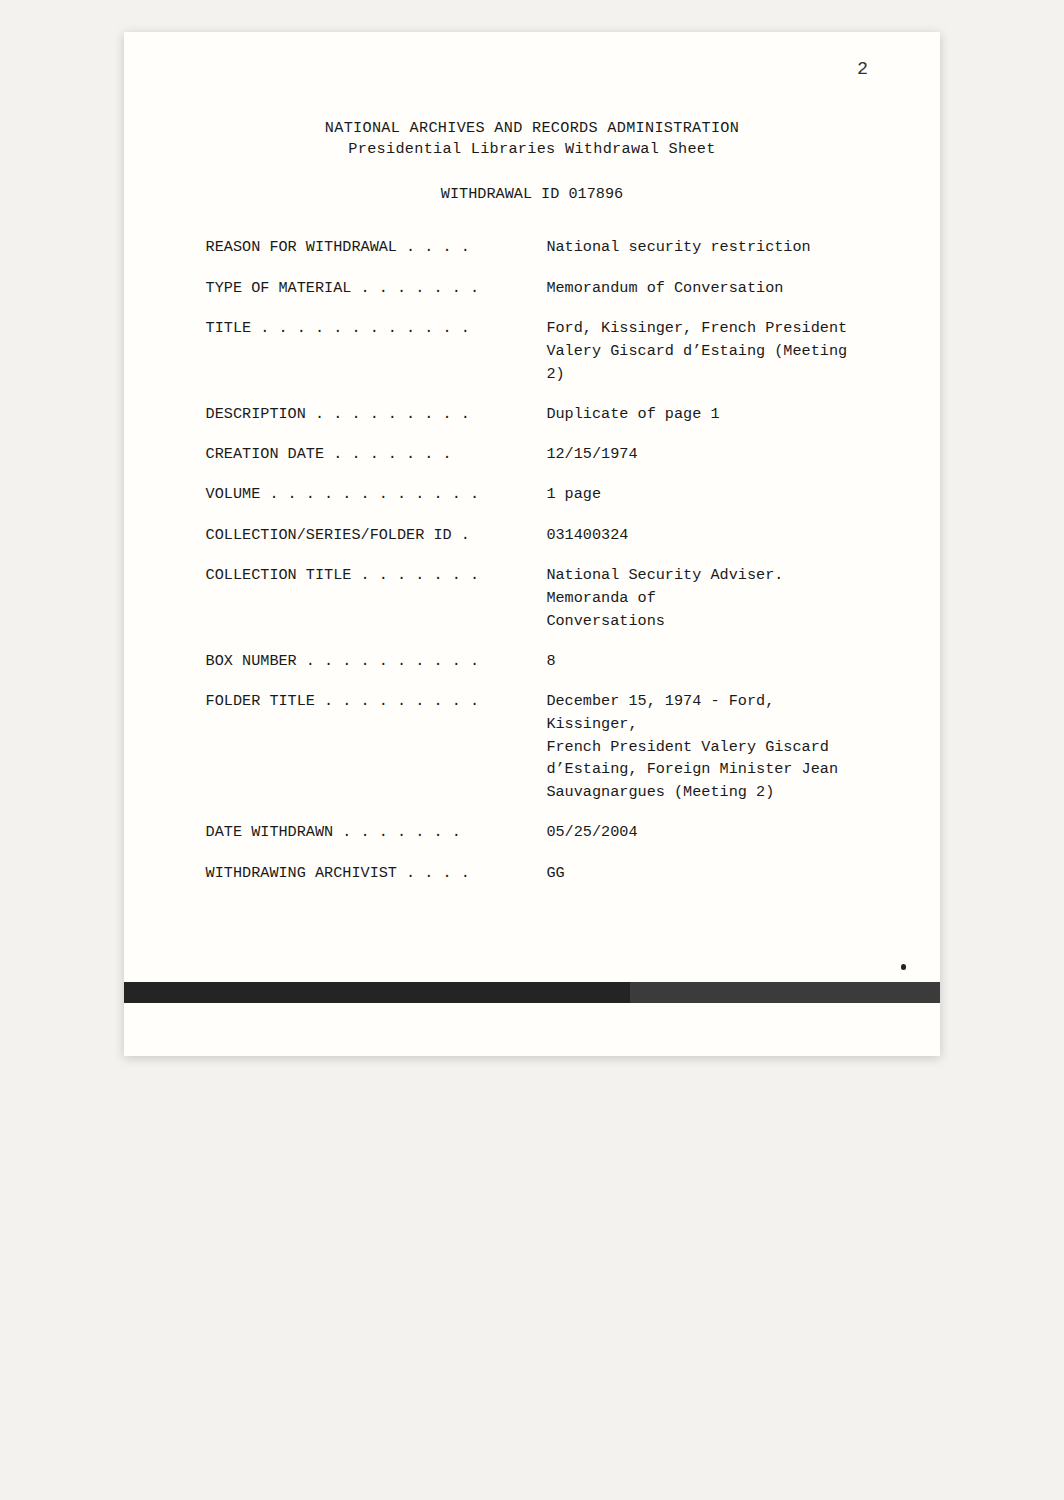2
NATIONAL ARCHIVES AND RECORDS ADMINISTRATION
Presidential Libraries Withdrawal Sheet
WITHDRAWAL ID 017896
REASON FOR WITHDRAWAL . . . .
National security restriction
TYPE OF MATERIAL . . . . . . .
Memorandum of Conversation
TITLE . . . . . . . . . . . .
Ford, Kissinger, French President
Valery Giscard d’Estaing (Meeting 2)
DESCRIPTION . . . . . . . . .
Duplicate of page 1
CREATION DATE . . . . . . .
12/15/1974
VOLUME . . . . . . . . . . . .
1 page
COLLECTION/SERIES/FOLDER ID .
031400324
COLLECTION TITLE . . . . . . .
National Security Adviser. Memoranda of
Conversations
BOX NUMBER . . . . . . . . . .
8
FOLDER TITLE . . . . . . . . .
December 15, 1974 - Ford, Kissinger,
French President Valery Giscard
d’Estaing, Foreign Minister Jean
Sauvagnargues (Meeting 2)
DATE WITHDRAWN . . . . . . .
05/25/2004
WITHDRAWING ARCHIVIST . . . .
GG